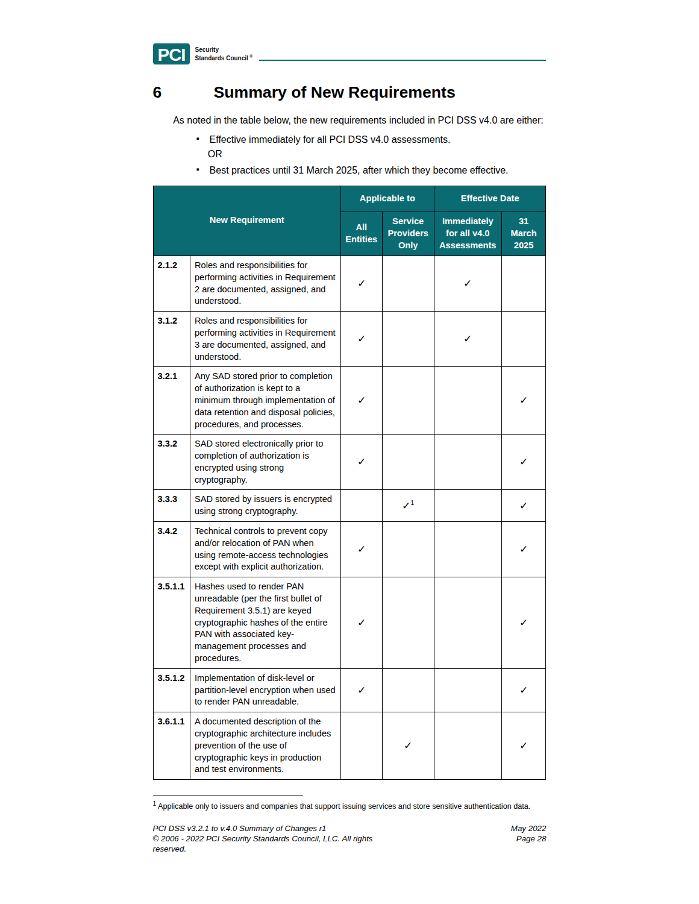PCI
Security
Standards Council®
6 Summary of New Requirements
As noted in the table below, the new requirements included in PCI DSS v4.0 are either:
Effective immediately for all PCI DSS v4.0 assessments.
OR
Best practices until 31 March 2025, after which they become effective.
| New Requirement | Applicable to | Effective Date |
| --- | --- | --- |
| All Entities | Service Providers Only | Immediately for all v4.0 Assessments | 31 March 2025 |
| 2.1.2 | Roles and responsibilities for performing activities in Requirement 2 are documented, assigned, and understood. | ✓ | | ✓ | |
| 3.1.2 | Roles and responsibilities for performing activities in Requirement 3 are documented, assigned, and understood. | ✓ | | ✓ | |
| 3.2.1 | Any SAD stored prior to completion of authorization is kept to a minimum through implementation of data retention and disposal policies, procedures, and processes. | ✓ | | | ✓ |
| 3.3.2 | SAD stored electronically prior to completion of authorization is encrypted using strong cryptography. | ✓ | | | ✓ |
| 3.3.3 | SAD stored by issuers is encrypted using strong cryptography. | | ✓ 1 | | ✓ |
| 3.4.2 | Technical controls to prevent copy and/or relocation of PAN when using remote-access technologies except with explicit authorization. | ✓ | | | ✓ |
| 3.5.1.1 | Hashes used to render PAN unreadable (per the first bullet of Requirement 3.5.1) are keyed cryptographic hashes of the entire PAN with associated key-management processes and procedures. | ✓ | | | ✓ |
| 3.5.1.2 | Implementation of disk-level or partition-level encryption when used to render PAN unreadable. | ✓ | | | ✓ |
| 3.6.1.1 | A documented description of the cryptographic architecture includes prevention of the use of cryptographic keys in production and test environments. | | ✓ | | ✓ |
1 Applicable only to issuers and companies that support issuing services and store sensitive authentication data.
PCI DSS v3.2.1 to v.4.0 Summary of Changes r1
© 2006 - 2022 PCI Security Standards Council, LLC. All rights reserved.
May 2022
Page 28